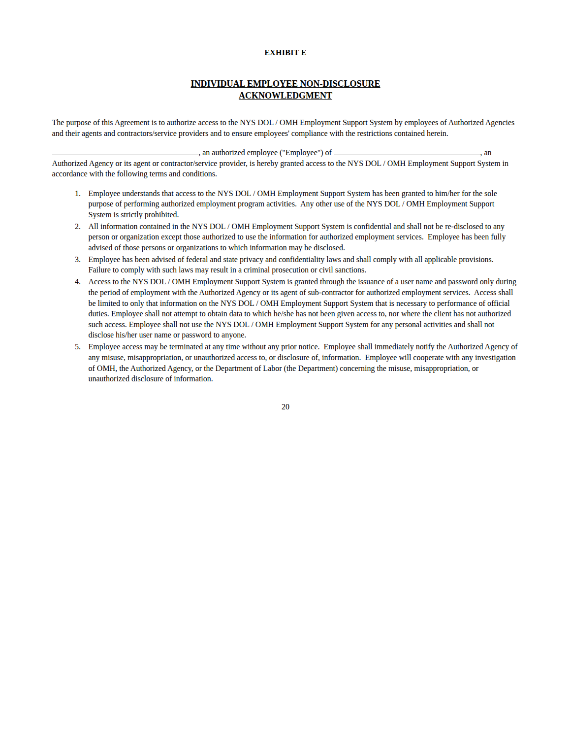EXHIBIT E
INDIVIDUAL EMPLOYEE NON-DISCLOSURE
ACKNOWLEDGMENT
The purpose of this Agreement is to authorize access to the NYS DOL / OMH Employment Support System by employees of Authorized Agencies and their agents and contractors/service providers and to ensure employees' compliance with the restrictions contained herein.
, an authorized employee ("Employee") of , an Authorized Agency or its agent or contractor/service provider, is hereby granted access to the NYS DOL / OMH Employment Support System in accordance with the following terms and conditions.
Employee understands that access to the NYS DOL / OMH Employment Support System has been granted to him/her for the sole purpose of performing authorized employment program activities. Any other use of the NYS DOL / OMH Employment Support System is strictly prohibited.
All information contained in the NYS DOL / OMH Employment Support System is confidential and shall not be re-disclosed to any person or organization except those authorized to use the information for authorized employment services. Employee has been fully advised of those persons or organizations to which information may be disclosed.
Employee has been advised of federal and state privacy and confidentiality laws and shall comply with all applicable provisions. Failure to comply with such laws may result in a criminal prosecution or civil sanctions.
Access to the NYS DOL / OMH Employment Support System is granted through the issuance of a user name and password only during the period of employment with the Authorized Agency or its agent of sub-contractor for authorized employment services. Access shall be limited to only that information on the NYS DOL / OMH Employment Support System that is necessary to performance of official duties. Employee shall not attempt to obtain data to which he/she has not been given access to, nor where the client has not authorized such access. Employee shall not use the NYS DOL / OMH Employment Support System for any personal activities and shall not disclose his/her user name or password to anyone.
Employee access may be terminated at any time without any prior notice. Employee shall immediately notify the Authorized Agency of any misuse, misappropriation, or unauthorized access to, or disclosure of, information. Employee will cooperate with any investigation of OMH, the Authorized Agency, or the Department of Labor (the Department) concerning the misuse, misappropriation, or unauthorized disclosure of information.
20